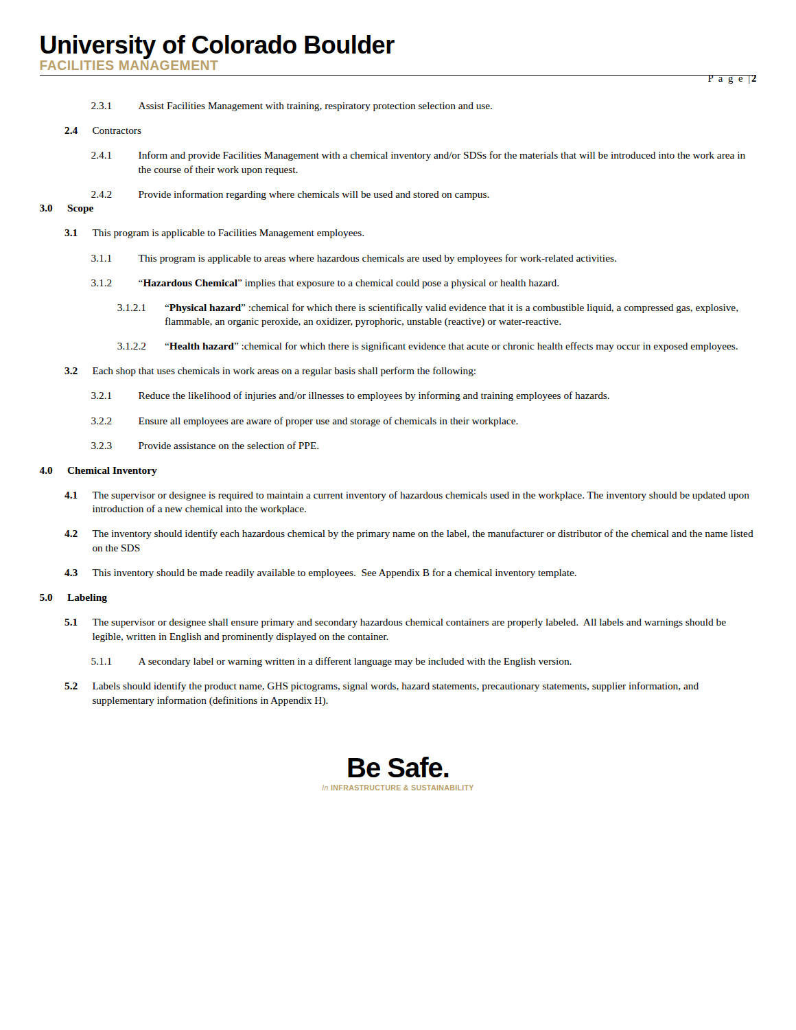University of Colorado Boulder
FACILITIES MANAGEMENT
P a g e |2
2.3.1
Assist Facilities Management with training, respiratory protection selection and use.
2.4
Contractors
2.4.1
Inform and provide Facilities Management with a chemical inventory and/or SDSs for the materials that will be introduced into the work area in the course of their work upon request.
2.4.2
Provide information regarding where chemicals will be used and stored on campus.
3.0
Scope
3.1
This program is applicable to Facilities Management employees.
3.1.1
This program is applicable to areas where hazardous chemicals are used by employees for work-related activities.
3.1.2
“Hazardous Chemical” implies that exposure to a chemical could pose a physical or health hazard.
3.1.2.1
“Physical hazard” :chemical for which there is scientifically valid evidence that it is a combustible liquid, a compressed gas, explosive, flammable, an organic peroxide, an oxidizer, pyrophoric, unstable (reactive) or water-reactive.
3.1.2.2
“Health hazard” :chemical for which there is significant evidence that acute or chronic health effects may occur in exposed employees.
3.2
Each shop that uses chemicals in work areas on a regular basis shall perform the following:
3.2.1
Reduce the likelihood of injuries and/or illnesses to employees by informing and training employees of hazards.
3.2.2
Ensure all employees are aware of proper use and storage of chemicals in their workplace.
3.2.3
Provide assistance on the selection of PPE.
4.0
Chemical Inventory
4.1
The supervisor or designee is required to maintain a current inventory of hazardous chemicals used in the workplace. The inventory should be updated upon introduction of a new chemical into the workplace.
4.2
The inventory should identify each hazardous chemical by the primary name on the label, the manufacturer or distributor of the chemical and the name listed on the SDS
4.3
This inventory should be made readily available to employees. See Appendix B for a chemical inventory template.
5.0
Labeling
5.1
The supervisor or designee shall ensure primary and secondary hazardous chemical containers are properly labeled. All labels and warnings should be legible, written in English and prominently displayed on the container.
5.1.1
A secondary label or warning written in a different language may be included with the English version.
5.2
Labels should identify the product name, GHS pictograms, signal words, hazard statements, precautionary statements, supplier information, and supplementary information (definitions in Appendix H).
Be Safe.
In INFRASTRUCTURE & SUSTAINABILITY